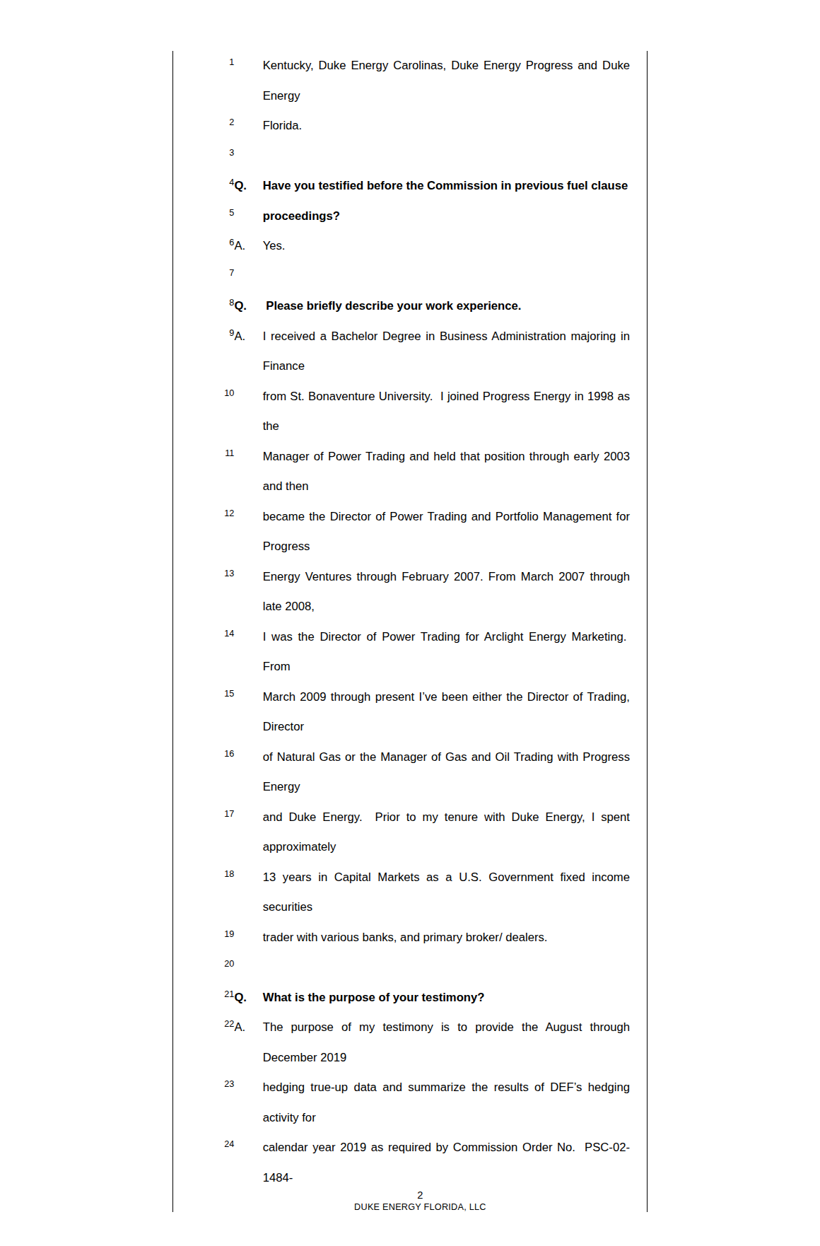| 1 | Kentucky, Duke Energy Carolinas, Duke Energy Progress and Duke Energy |
| 2 | Florida. |
| 3 | |
| 4 | Q. Have you testified before the Commission in previous fuel clause |
| 5 | proceedings? |
| 6 | A. Yes. |
| 7 | |
| 8 | Q. Please briefly describe your work experience. |
| 9 | A. I received a Bachelor Degree in Business Administration majoring in Finance |
| 10 | from St. Bonaventure University. I joined Progress Energy in 1998 as the |
| 11 | Manager of Power Trading and held that position through early 2003 and then |
| 12 | became the Director of Power Trading and Portfolio Management for Progress |
| 13 | Energy Ventures through February 2007. From March 2007 through late 2008, |
| 14 | I was the Director of Power Trading for Arclight Energy Marketing. From |
| 15 | March 2009 through present I’ve been either the Director of Trading, Director |
| 16 | of Natural Gas or the Manager of Gas and Oil Trading with Progress Energy |
| 17 | and Duke Energy. Prior to my tenure with Duke Energy, I spent approximately |
| 18 | 13 years in Capital Markets as a U.S. Government fixed income securities |
| 19 | trader with various banks, and primary broker/ dealers. |
| 20 | |
| 21 | Q. What is the purpose of your testimony? |
| 22 | A. The purpose of my testimony is to provide the August through December 2019 |
| 23 | hedging true-up data and summarize the results of DEF’s hedging activity for |
| 24 | calendar year 2019 as required by Commission Order No. PSC-02-1484- |
2
DUKE ENERGY FLORIDA, LLC